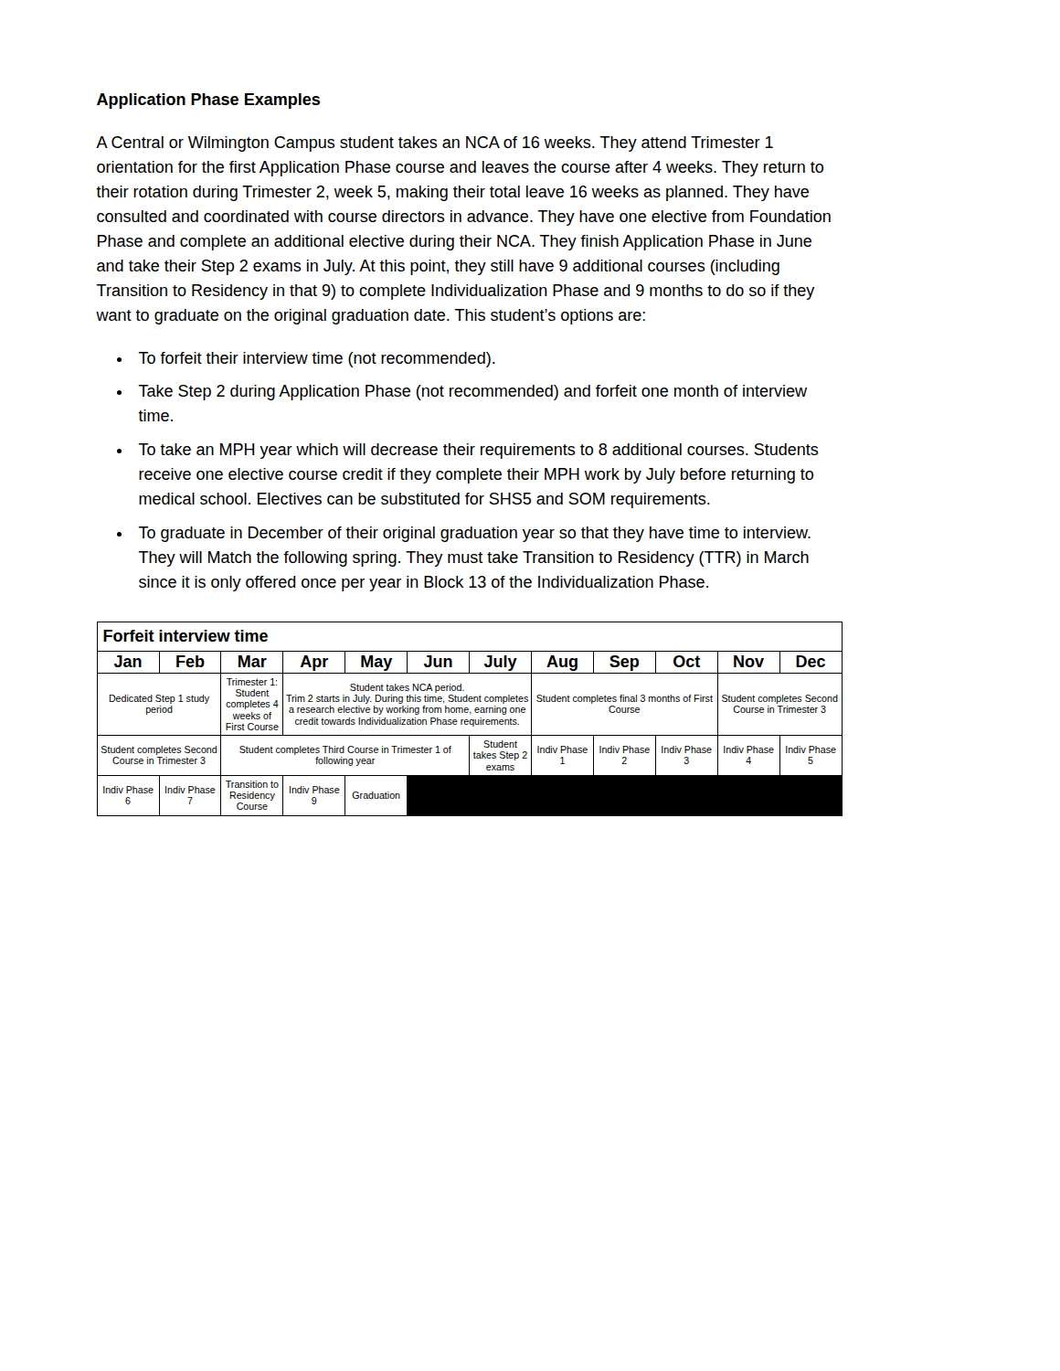Application Phase Examples
A Central or Wilmington Campus student takes an NCA of 16 weeks. They attend Trimester 1 orientation for the first Application Phase course and leaves the course after 4 weeks. They return to their rotation during Trimester 2, week 5, making their total leave 16 weeks as planned. They have consulted and coordinated with course directors in advance. They have one elective from Foundation Phase and complete an additional elective during their NCA. They finish Application Phase in June and take their Step 2 exams in July. At this point, they still have 9 additional courses (including Transition to Residency in that 9) to complete Individualization Phase and 9 months to do so if they want to graduate on the original graduation date. This student’s options are:
To forfeit their interview time (not recommended).
Take Step 2 during Application Phase (not recommended) and forfeit one month of interview time.
To take an MPH year which will decrease their requirements to 8 additional courses. Students receive one elective course credit if they complete their MPH work by July before returning to medical school. Electives can be substituted for SHS5 and SOM requirements.
To graduate in December of their original graduation year so that they have time to interview. They will Match the following spring. They must take Transition to Residency (TTR) in March since it is only offered once per year in Block 13 of the Individualization Phase.
Forfeit interview time
| Jan | Feb | Mar | Apr | May | Jun | July | Aug | Sep | Oct | Nov | Dec |
| Dedicated Step 1 study period | Trimester 1: Student completes 4 weeks of First Course | Student takes NCA period. Trim 2 starts in July. During this time, Student completes a research elective by working from home, earning one credit towards Individualization Phase requirements. | Student completes final 3 months of First Course | Student completes Second Course in Trimester 3 |
| Student completes Second Course in Trimester 3 | Student completes Third Course in Trimester 1 of following year | Student takes Step 2 exams | Indiv Phase 1 | Indiv Phase 2 | Indiv Phase 3 | Indiv Phase 4 | Indiv Phase 5 |
| Indiv Phase 6 | Indiv Phase 7 | Transition to Residency Course | Indiv Phase 9 | Graduation | |